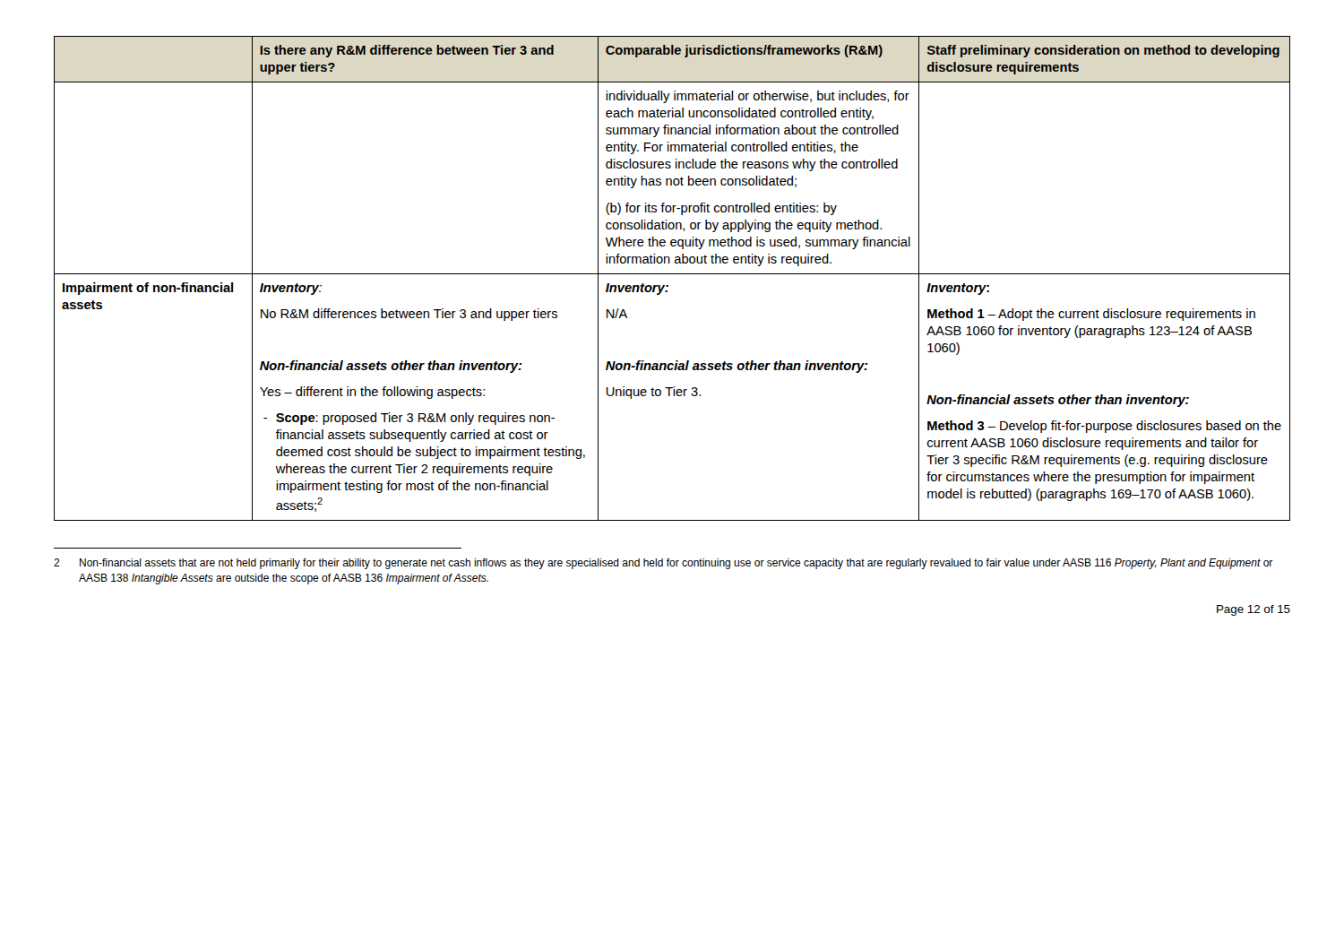| | Is there any R&M difference between Tier 3 and upper tiers? | Comparable jurisdictions/frameworks (R&M) | Staff preliminary consideration on method to developing disclosure requirements |
| --- | --- | --- | --- |
| | | individually immaterial or otherwise, but includes, for each material unconsolidated controlled entity, summary financial information about the controlled entity. For immaterial controlled entities, the disclosures include the reasons why the controlled entity has not been consolidated; (b) for its for-profit controlled entities: by consolidation, or by applying the equity method. Where the equity method is used, summary financial information about the entity is required. | |
| Impairment of non-financial assets | Inventory : No R&M differences between Tier 3 and upper tiers Non-financial assets other than inventory: Yes – different in the following aspects: Scope : proposed Tier 3 R&M only requires non-financial assets subsequently carried at cost or deemed cost should be subject to impairment testing, whereas the current Tier 2 requirements require impairment testing for most of the non-financial assets; 2 | Inventory: N/A Non-financial assets other than inventory: Unique to Tier 3. | Inventory : Method 1 – Adopt the current disclosure requirements in AASB 1060 for inventory (paragraphs 123–124 of AASB 1060) Non-financial assets other than inventory: Method 3 – Develop fit-for-purpose disclosures based on the current AASB 1060 disclosure requirements and tailor for Tier 3 specific R&M requirements (e.g. requiring disclosure for circumstances where the presumption for impairment model is rebutted) (paragraphs 169–170 of AASB 1060). |
2
Non-financial assets that are not held primarily for their ability to generate net cash inflows as they are specialised and held for continuing use or service capacity that are regularly revalued to fair value under AASB 116 Property, Plant and Equipment or AASB 138 Intangible Assets are outside the scope of AASB 136 Impairment of Assets.
Page 12 of 15